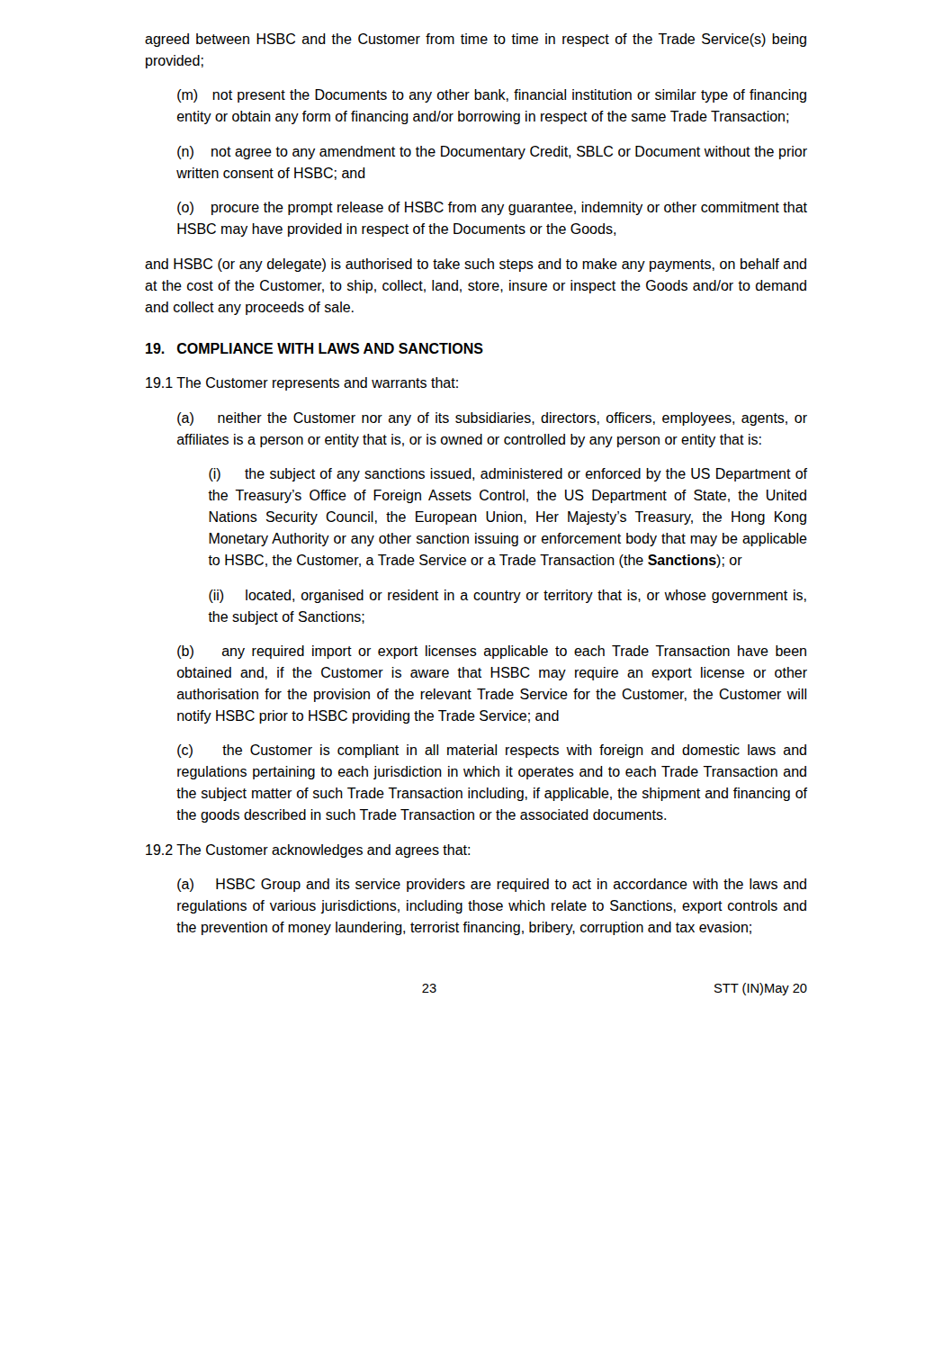agreed between HSBC and the Customer from time to time in respect of the Trade Service(s) being provided;
(m) not present the Documents to any other bank, financial institution or similar type of financing entity or obtain any form of financing and/or borrowing in respect of the same Trade Transaction;
(n) not agree to any amendment to the Documentary Credit, SBLC or Document without the prior written consent of HSBC; and
(o) procure the prompt release of HSBC from any guarantee, indemnity or other commitment that HSBC may have provided in respect of the Documents or the Goods,
and HSBC (or any delegate) is authorised to take such steps and to make any payments, on behalf and at the cost of the Customer, to ship, collect, land, store, insure or inspect the Goods and/or to demand and collect any proceeds of sale.
19. COMPLIANCE WITH LAWS AND SANCTIONS
19.1 The Customer represents and warrants that:
(a) neither the Customer nor any of its subsidiaries, directors, officers, employees, agents, or affiliates is a person or entity that is, or is owned or controlled by any person or entity that is:
(i) the subject of any sanctions issued, administered or enforced by the US Department of the Treasury’s Office of Foreign Assets Control, the US Department of State, the United Nations Security Council, the European Union, Her Majesty’s Treasury, the Hong Kong Monetary Authority or any other sanction issuing or enforcement body that may be applicable to HSBC, the Customer, a Trade Service or a Trade Transaction (the Sanctions); or
(ii) located, organised or resident in a country or territory that is, or whose government is, the subject of Sanctions;
(b) any required import or export licenses applicable to each Trade Transaction have been obtained and, if the Customer is aware that HSBC may require an export license or other authorisation for the provision of the relevant Trade Service for the Customer, the Customer will notify HSBC prior to HSBC providing the Trade Service; and
(c) the Customer is compliant in all material respects with foreign and domestic laws and regulations pertaining to each jurisdiction in which it operates and to each Trade Transaction and the subject matter of such Trade Transaction including, if applicable, the shipment and financing of the goods described in such Trade Transaction or the associated documents.
19.2 The Customer acknowledges and agrees that:
(a) HSBC Group and its service providers are required to act in accordance with the laws and regulations of various jurisdictions, including those which relate to Sanctions, export controls and the prevention of money laundering, terrorist financing, bribery, corruption and tax evasion;
23 STT (IN)May 20